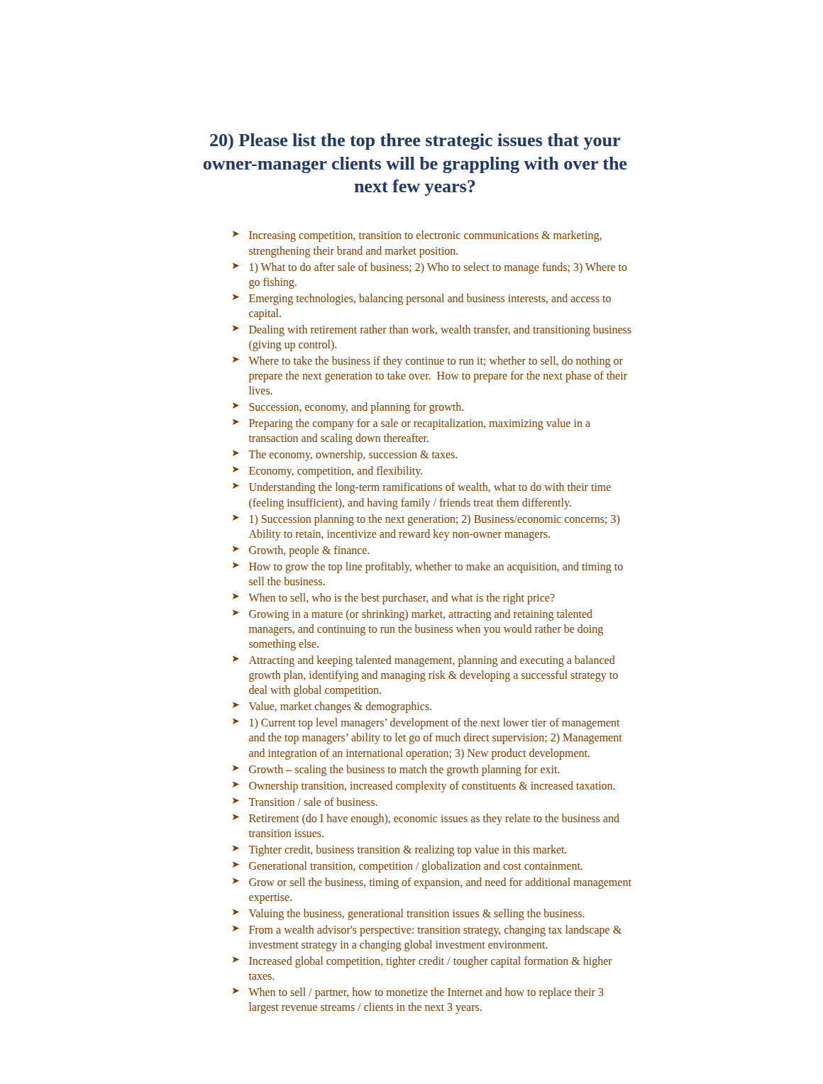20) Please list the top three strategic issues that your owner-manager clients will be grappling with over the next few years?
Increasing competition, transition to electronic communications & marketing, strengthening their brand and market position.
1) What to do after sale of business; 2) Who to select to manage funds; 3) Where to go fishing.
Emerging technologies, balancing personal and business interests, and access to capital.
Dealing with retirement rather than work, wealth transfer, and transitioning business (giving up control).
Where to take the business if they continue to run it; whether to sell, do nothing or prepare the next generation to take over. How to prepare for the next phase of their lives.
Succession, economy, and planning for growth.
Preparing the company for a sale or recapitalization, maximizing value in a transaction and scaling down thereafter.
The economy, ownership, succession & taxes.
Economy, competition, and flexibility.
Understanding the long-term ramifications of wealth, what to do with their time (feeling insufficient), and having family / friends treat them differently.
1) Succession planning to the next generation; 2) Business/economic concerns; 3) Ability to retain, incentivize and reward key non-owner managers.
Growth, people & finance.
How to grow the top line profitably, whether to make an acquisition, and timing to sell the business.
When to sell, who is the best purchaser, and what is the right price?
Growing in a mature (or shrinking) market, attracting and retaining talented managers, and continuing to run the business when you would rather be doing something else.
Attracting and keeping talented management, planning and executing a balanced growth plan, identifying and managing risk & developing a successful strategy to deal with global competition.
Value, market changes & demographics.
1) Current top level managers’ development of the next lower tier of management and the top managers’ ability to let go of much direct supervision; 2) Management and integration of an international operation; 3) New product development.
Growth – scaling the business to match the growth planning for exit.
Ownership transition, increased complexity of constituents & increased taxation.
Transition / sale of business.
Retirement (do I have enough), economic issues as they relate to the business and transition issues.
Tighter credit, business transition & realizing top value in this market.
Generational transition, competition / globalization and cost containment.
Grow or sell the business, timing of expansion, and need for additional management expertise.
Valuing the business, generational transition issues & selling the business.
From a wealth advisor's perspective: transition strategy, changing tax landscape & investment strategy in a changing global investment environment.
Increased global competition, tighter credit / tougher capital formation & higher taxes.
When to sell / partner, how to monetize the Internet and how to replace their 3 largest revenue streams / clients in the next 3 years.